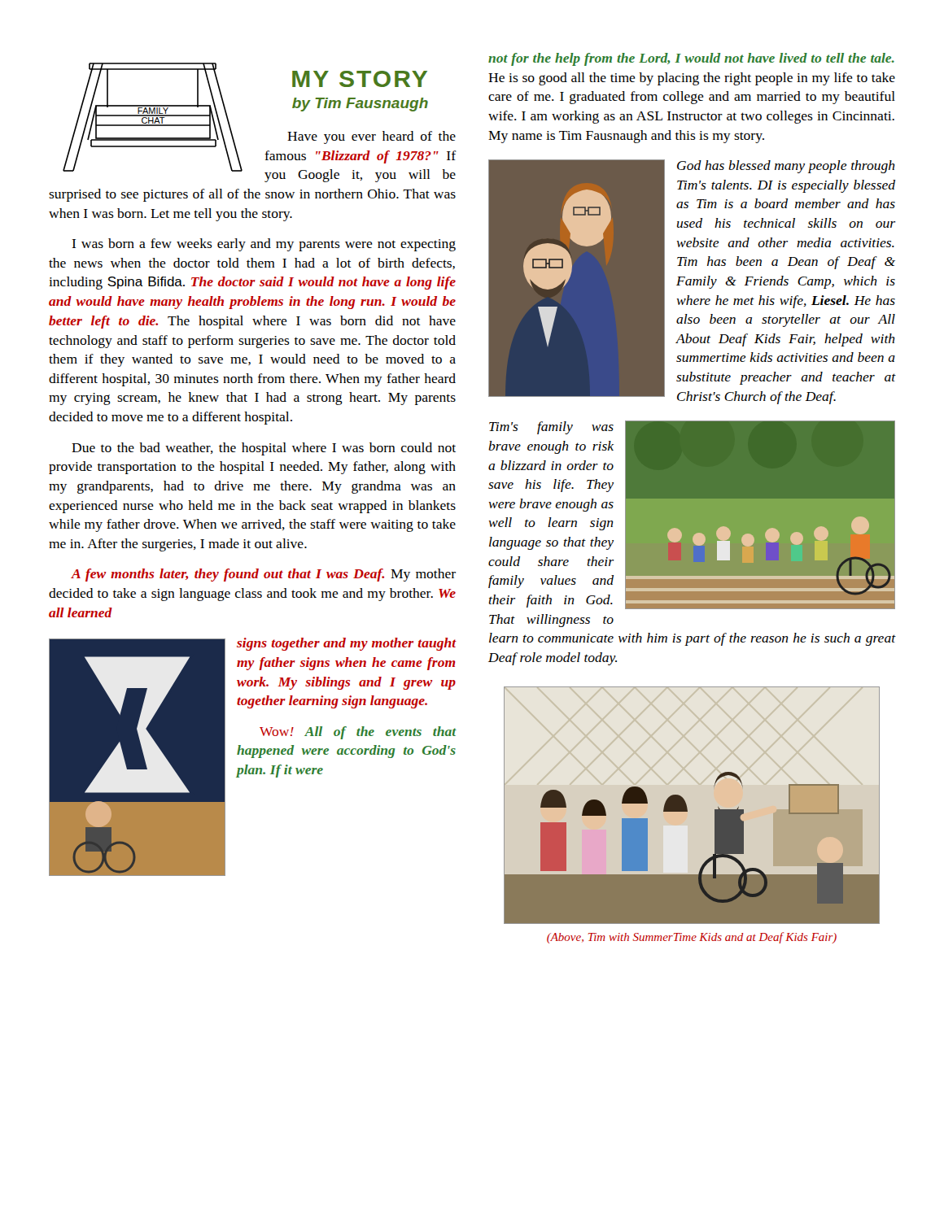FAMILY CHAT
MY STORY
by Tim Fausnaugh
Have you ever heard of the famous "Blizzard of 1978?" If you Google it, you will be surprised to see pictures of all of the snow in northern Ohio. That was when I was born. Let me tell you the story.
I was born a few weeks early and my parents were not expecting the news when the doctor told them I had a lot of birth defects, including Spina Bifida. The doctor said I would not have a long life and would have many health problems in the long run. I would be better left to die. The hospital where I was born did not have technology and staff to perform surgeries to save me. The doctor told them if they wanted to save me, I would need to be moved to a different hospital, 30 minutes north from there. When my father heard my crying scream, he knew that I had a strong heart. My parents decided to move me to a different hospital.
Due to the bad weather, the hospital where I was born could not provide transportation to the hospital I needed. My father, along with my grandparents, had to drive me there. My grandma was an experienced nurse who held me in the back seat wrapped in blankets while my father drove. When we arrived, the staff were waiting to take me in. After the surgeries, I made it out alive.
A few months later, they found out that I was Deaf. My mother decided to take a sign language class and took me and my brother. We all learned
signs together and my mother taught my father signs when he came from work. My siblings and I grew up together learning sign language.
Wow! All of the events that happened were according to God's plan. If it were
not for the help from the Lord, I would not have lived to tell the tale. He is so good all the time by placing the right people in my life to take care of me. I graduated from college and am married to my beautiful wife. I am working as an ASL Instructor at two colleges in Cincinnati. My name is Tim Fausnaugh and this is my story.
God has blessed many people through Tim's talents. DI is especially blessed as Tim is a board member and has used his technical skills on our website and other media activities. Tim has been a Dean of Deaf & Family & Friends Camp, which is where he met his wife, Liesel. He has also been a storyteller at our All About Deaf Kids Fair, helped with summertime kids activities and been a substitute preacher and teacher at Christ's Church of the Deaf.
Tim's family was brave enough to risk a blizzard in order to save his life. They were brave enough as well to learn sign language so that they could share their family values and their faith in God. That willingness to learn to communicate with him is part of the reason he is such a great Deaf role model today.
(Above, Tim with SummerTime Kids and at Deaf Kids Fair)